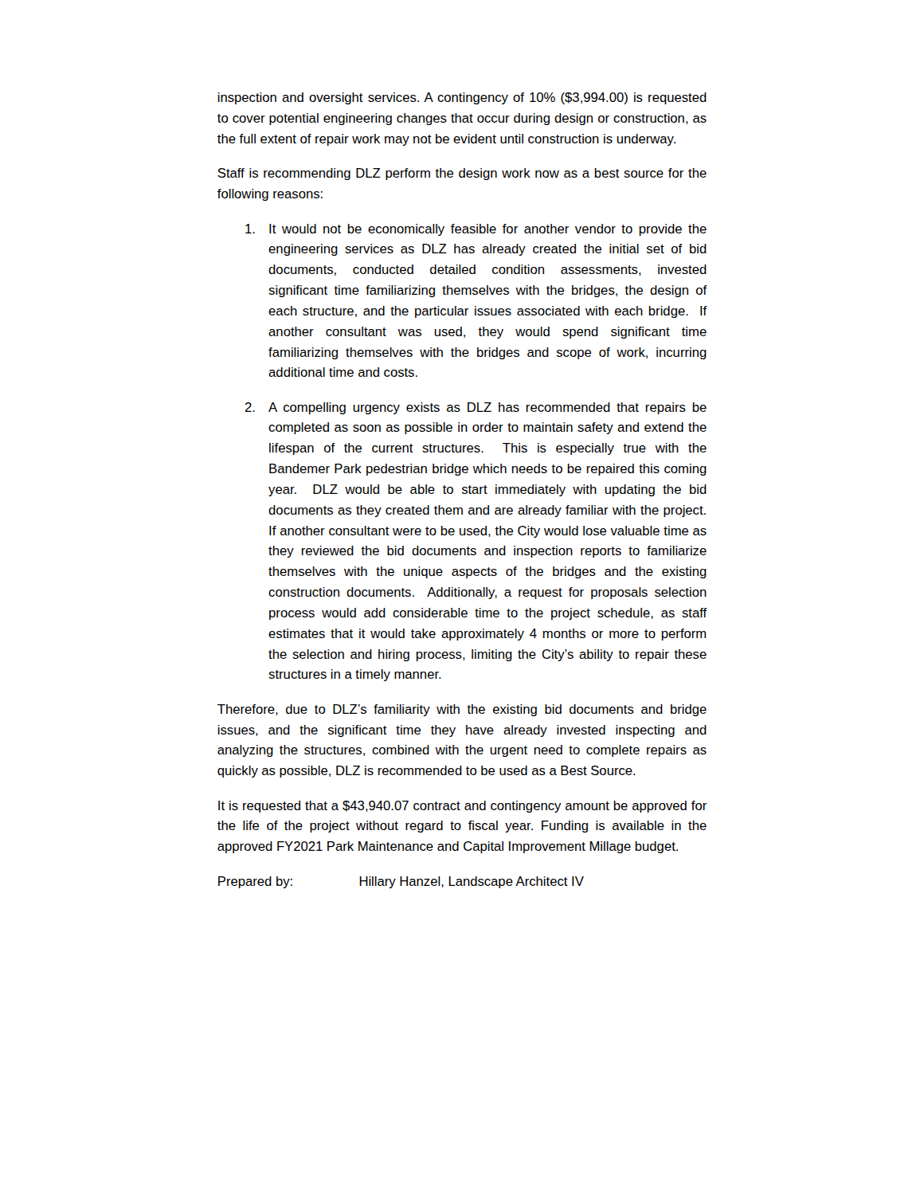inspection and oversight services. A contingency of 10% ($3,994.00) is requested to cover potential engineering changes that occur during design or construction, as the full extent of repair work may not be evident until construction is underway.
Staff is recommending DLZ perform the design work now as a best source for the following reasons:
It would not be economically feasible for another vendor to provide the engineering services as DLZ has already created the initial set of bid documents, conducted detailed condition assessments, invested significant time familiarizing themselves with the bridges, the design of each structure, and the particular issues associated with each bridge. If another consultant was used, they would spend significant time familiarizing themselves with the bridges and scope of work, incurring additional time and costs.
A compelling urgency exists as DLZ has recommended that repairs be completed as soon as possible in order to maintain safety and extend the lifespan of the current structures. This is especially true with the Bandemer Park pedestrian bridge which needs to be repaired this coming year. DLZ would be able to start immediately with updating the bid documents as they created them and are already familiar with the project. If another consultant were to be used, the City would lose valuable time as they reviewed the bid documents and inspection reports to familiarize themselves with the unique aspects of the bridges and the existing construction documents. Additionally, a request for proposals selection process would add considerable time to the project schedule, as staff estimates that it would take approximately 4 months or more to perform the selection and hiring process, limiting the City’s ability to repair these structures in a timely manner.
Therefore, due to DLZ’s familiarity with the existing bid documents and bridge issues, and the significant time they have already invested inspecting and analyzing the structures, combined with the urgent need to complete repairs as quickly as possible, DLZ is recommended to be used as a Best Source.
It is requested that a $43,940.07 contract and contingency amount be approved for the life of the project without regard to fiscal year. Funding is available in the approved FY2021 Park Maintenance and Capital Improvement Millage budget.
Prepared by: Hillary Hanzel, Landscape Architect IV